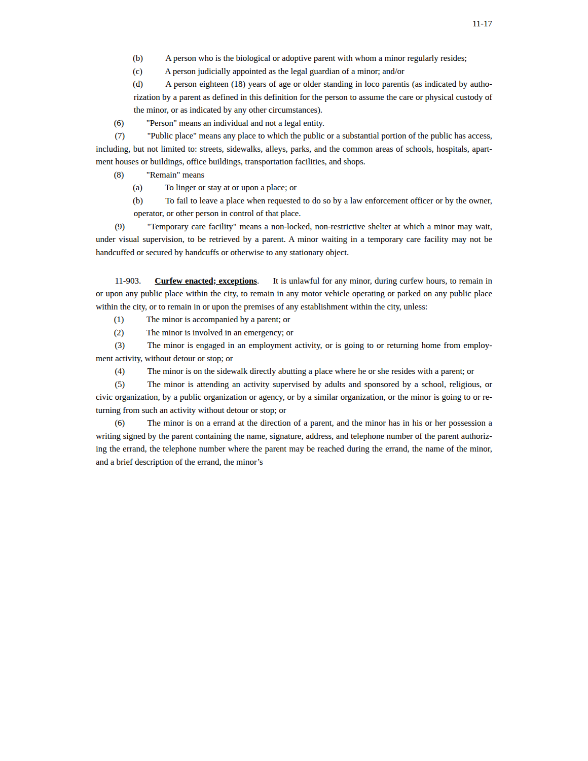11-17
(b) A person who is the biological or adoptive parent with whom a minor regularly resides;
(c) A person judicially appointed as the legal guardian of a minor; and/or
(d) A person eighteen (18) years of age or older standing in loco parentis (as indicated by authorization by a parent as defined in this definition for the person to assume the care or physical custody of the minor, or as indicated by any other circumstances).
(6) "Person" means an individual and not a legal entity.
(7) "Public place" means any place to which the public or a substantial portion of the public has access, including, but not limited to: streets, sidewalks, alleys, parks, and the common areas of schools, hospitals, apartment houses or buildings, office buildings, transportation facilities, and shops.
(8) "Remain" means
(a) To linger or stay at or upon a place; or
(b) To fail to leave a place when requested to do so by a law enforcement officer or by the owner, operator, or other person in control of that place.
(9) "Temporary care facility" means a non-locked, non-restrictive shelter at which a minor may wait, under visual supervision, to be retrieved by a parent. A minor waiting in a temporary care facility may not be handcuffed or secured by handcuffs or otherwise to any stationary object.
11-903. Curfew enacted; exceptions. It is unlawful for any minor, during curfew hours, to remain in or upon any public place within the city, to remain in any motor vehicle operating or parked on any public place within the city, or to remain in or upon the premises of any establishment within the city, unless:
(1) The minor is accompanied by a parent; or
(2) The minor is involved in an emergency; or
(3) The minor is engaged in an employment activity, or is going to or returning home from employment activity, without detour or stop; or
(4) The minor is on the sidewalk directly abutting a place where he or she resides with a parent; or
(5) The minor is attending an activity supervised by adults and sponsored by a school, religious, or civic organization, by a public organization or agency, or by a similar organization, or the minor is going to or returning from such an activity without detour or stop; or
(6) The minor is on a errand at the direction of a parent, and the minor has in his or her possession a writing signed by the parent containing the name, signature, address, and telephone number of the parent authorizing the errand, the telephone number where the parent may be reached during the errand, the name of the minor, and a brief description of the errand, the minor’s